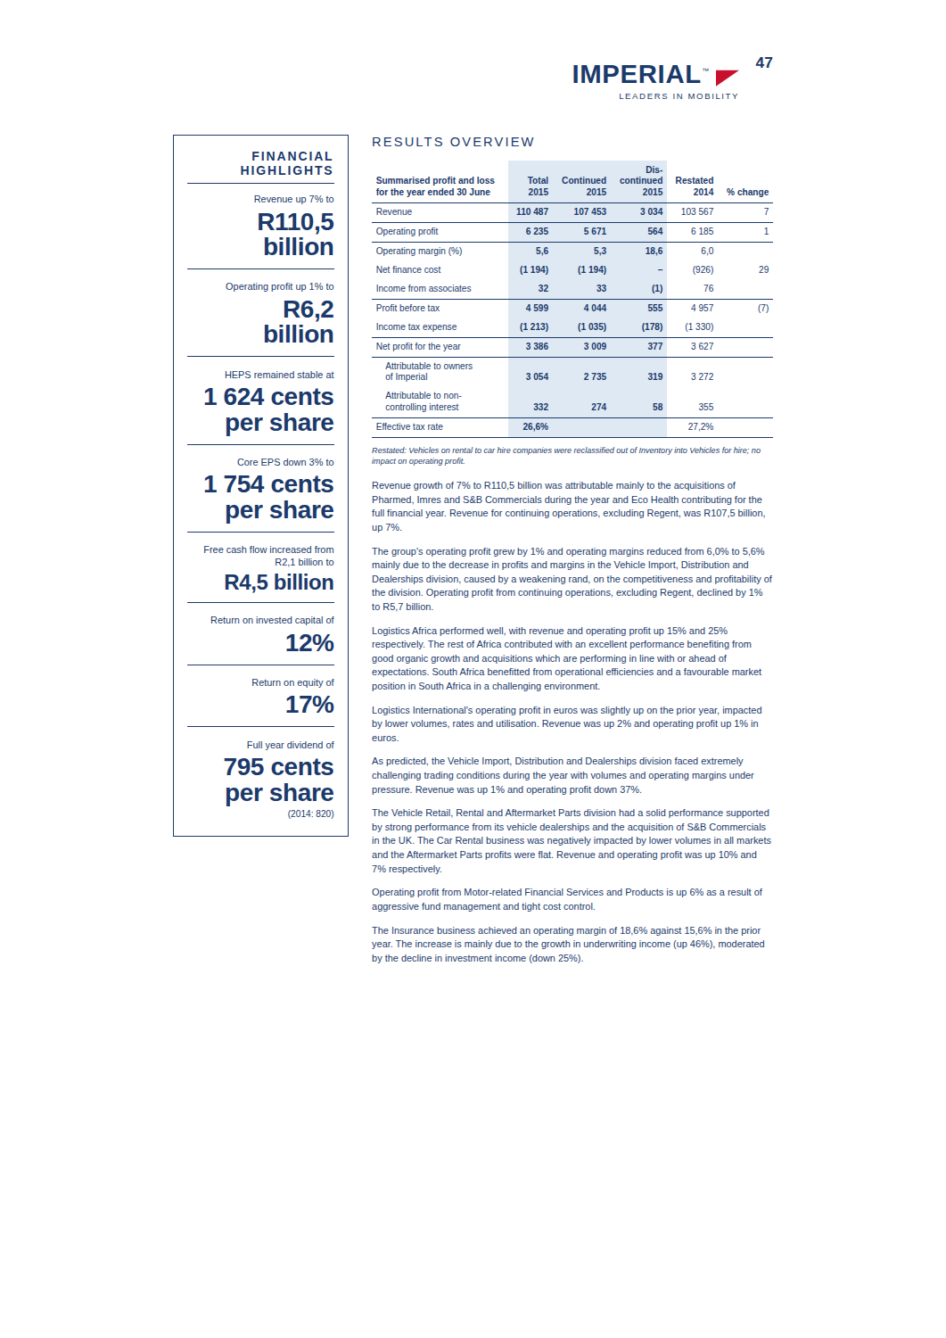47
IMPERIAL™
LEADERS IN MOBILITY
FINANCIAL HIGHLIGHTS
Revenue up 7% to
R110,5
billion
Operating profit up 1% to
R6,2
billion
HEPS remained stable at
1 624 cents
per share
Core EPS down 3% to
1 754 cents
per share
Free cash flow increased from
R2,1 billion to
R4,5 billion
Return on invested capital of
12%
Return on equity of
17%
Full year dividend of
795 cents
per share
(2014: 820)
RESULTS OVERVIEW
| Summarised profit and loss for the year ended 30 June | Total 2015 | Continued 2015 | Dis- continued 2015 | Restated 2014 | % change |
| --- | --- | --- | --- | --- | --- |
| Revenue | 110 487 | 107 453 | 3 034 | 103 567 | 7 |
| Operating profit | 6 235 | 5 671 | 564 | 6 185 | 1 |
| Operating margin (%) | 5,6 | 5,3 | 18,6 | 6,0 | |
| Net finance cost | (1 194) | (1 194) | – | (926) | 29 |
| Income from associates | 32 | 33 | (1) | 76 | |
| Profit before tax | 4 599 | 4 044 | 555 | 4 957 | (7) |
| Income tax expense | (1 213) | (1 035) | (178) | (1 330) | |
| Net profit for the year | 3 386 | 3 009 | 377 | 3 627 | |
| Attributable to owners of Imperial | 3 054 | 2 735 | 319 | 3 272 | |
| Attributable to non- controlling interest | 332 | 274 | 58 | 355 | |
| Effective tax rate | 26,6% | | | 27,2% | |
Restated: Vehicles on rental to car hire companies were reclassified out of Inventory into Vehicles for hire; no impact on operating profit.
Revenue growth of 7% to R110,5 billion was attributable mainly to the acquisitions of Pharmed, Imres and S&B Commercials during the year and Eco Health contributing for the full financial year. Revenue for continuing operations, excluding Regent, was R107,5 billion, up 7%.
The group's operating profit grew by 1% and operating margins reduced from 6,0% to 5,6% mainly due to the decrease in profits and margins in the Vehicle Import, Distribution and Dealerships division, caused by a weakening rand, on the competitiveness and profitability of the division. Operating profit from continuing operations, excluding Regent, declined by 1% to R5,7 billion.
Logistics Africa performed well, with revenue and operating profit up 15% and 25% respectively. The rest of Africa contributed with an excellent performance benefiting from good organic growth and acquisitions which are performing in line with or ahead of expectations. South Africa benefitted from operational efficiencies and a favourable market position in South Africa in a challenging environment.
Logistics International's operating profit in euros was slightly up on the prior year, impacted by lower volumes, rates and utilisation. Revenue was up 2% and operating profit up 1% in euros.
As predicted, the Vehicle Import, Distribution and Dealerships division faced extremely challenging trading conditions during the year with volumes and operating margins under pressure. Revenue was up 1% and operating profit down 37%.
The Vehicle Retail, Rental and Aftermarket Parts division had a solid performance supported by strong performance from its vehicle dealerships and the acquisition of S&B Commercials in the UK. The Car Rental business was negatively impacted by lower volumes in all markets and the Aftermarket Parts profits were flat. Revenue and operating profit was up 10% and 7% respectively.
Operating profit from Motor-related Financial Services and Products is up 6% as a result of aggressive fund management and tight cost control.
The Insurance business achieved an operating margin of 18,6% against 15,6% in the prior year. The increase is mainly due to the growth in underwriting income (up 46%), moderated by the decline in investment income (down 25%).